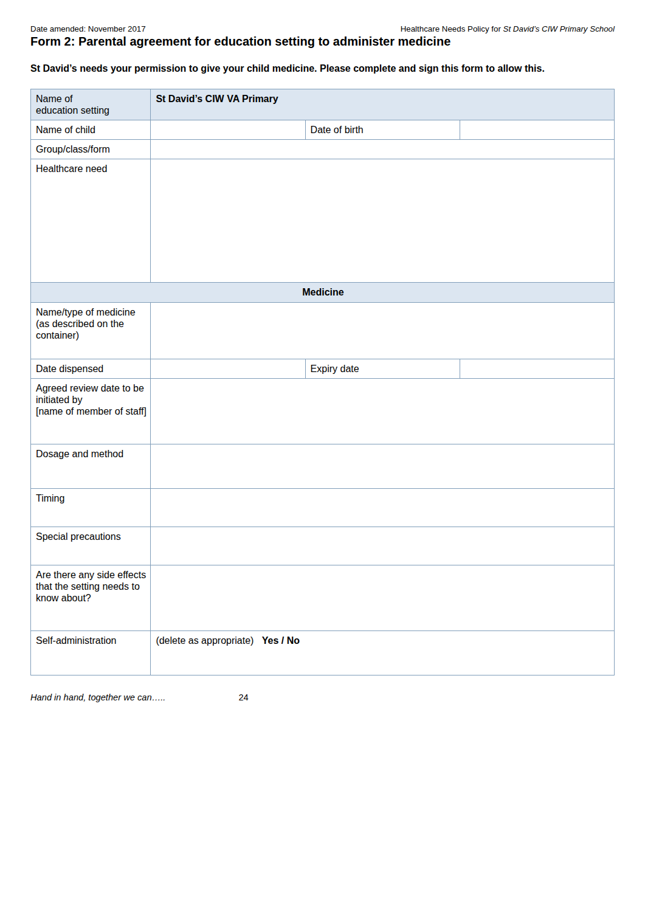Date amended: November 2017
Healthcare Needs Policy for St David’s CIW Primary School
Form 2: Parental agreement for education setting to administer medicine
St David’s needs your permission to give your child medicine. Please complete and sign this form to allow this.
| Name of education setting | St David’s CIW VA Primary |
| Name of child | | Date of birth | |
| Group/class/form | |
| Healthcare need | |
| Medicine |
| Name/type of medicine (as described on the container) | |
| Date dispensed | | Expiry date | |
| Agreed review date to be initiated by [name of member of staff] | |
| Dosage and method | |
| Timing | |
| Special precautions | |
| Are there any side effects that the setting needs to know about? | |
| Self-administration | (delete as appropriate) Yes / No |
Hand in hand, together we can…..
24